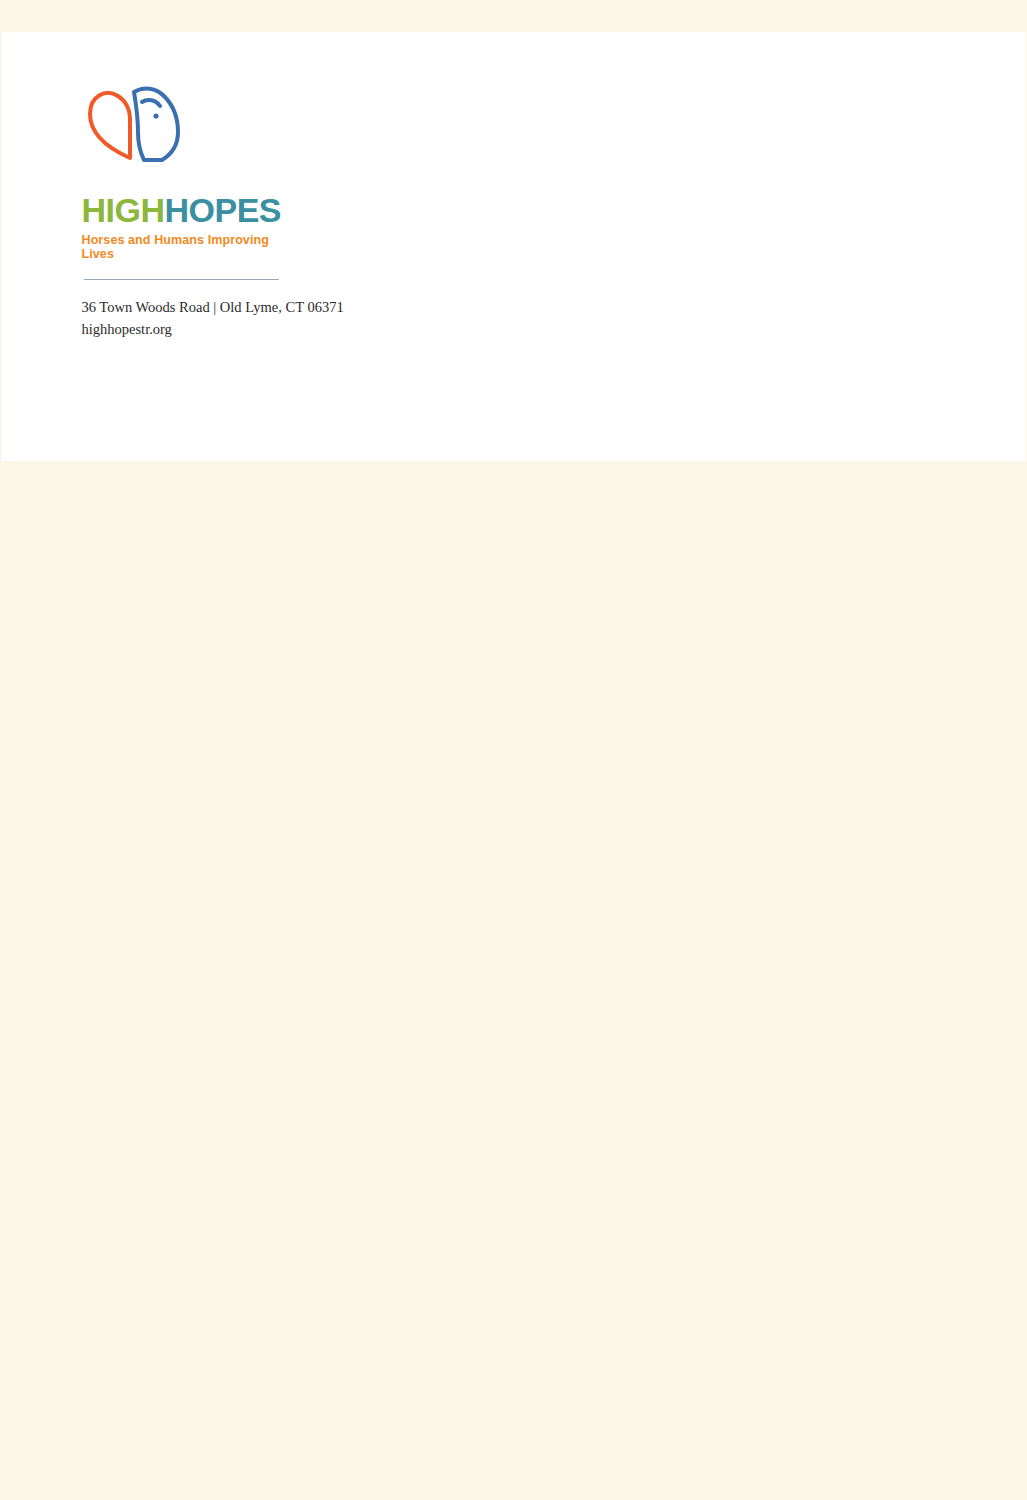HIGH HOPES
Horses and Humans Improving Lives
36 Town Woods Road | Old Lyme, CT 06371
highhopestr.org
hope
reaches
beyond the
barn
Will you be the difference?
Will you share hope?